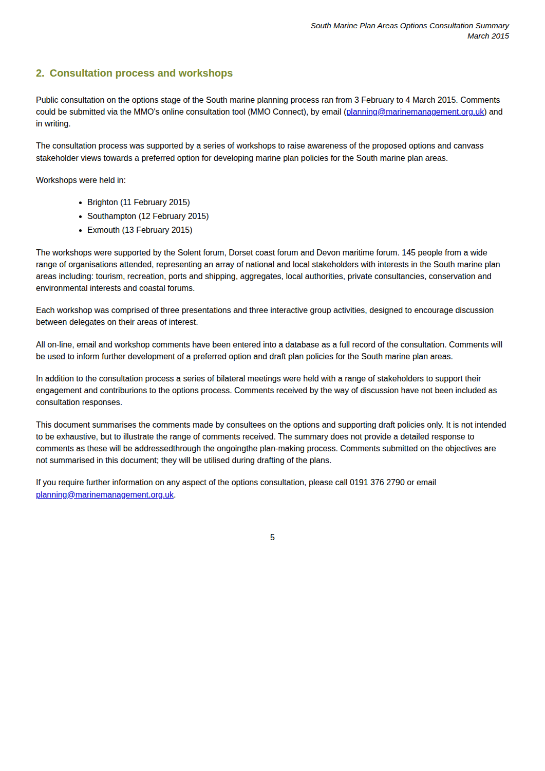South Marine Plan Areas Options Consultation Summary
March 2015
2. Consultation process and workshops
Public consultation on the options stage of the South marine planning process ran from 3 February to 4 March 2015. Comments could be submitted via the MMO's online consultation tool (MMO Connect), by email (planning@marinemanagement.org.uk) and in writing.
The consultation process was supported by a series of workshops to raise awareness of the proposed options and canvass stakeholder views towards a preferred option for developing marine plan policies for the South marine plan areas.
Workshops were held in:
Brighton (11 February 2015)
Southampton (12 February 2015)
Exmouth (13 February 2015)
The workshops were supported by the Solent forum, Dorset coast forum and Devon maritime forum. 145 people from a wide range of organisations attended, representing an array of national and local stakeholders with interests in the South marine plan areas including: tourism, recreation, ports and shipping, aggregates, local authorities, private consultancies, conservation and environmental interests and coastal forums.
Each workshop was comprised of three presentations and three interactive group activities, designed to encourage discussion between delegates on their areas of interest.
All on-line, email and workshop comments have been entered into a database as a full record of the consultation. Comments will be used to inform further development of a preferred option and draft plan policies for the South marine plan areas.
In addition to the consultation process a series of bilateral meetings were held with a range of stakeholders to support their engagement and contriburions to the options process. Comments received by the way of discussion have not been included as consultation responses.
This document summarises the comments made by consultees on the options and supporting draft policies only. It is not intended to be exhaustive, but to illustrate the range of comments received. The summary does not provide a detailed response to comments as these will be addressedthrough the ongoingthe plan-making process. Comments submitted on the objectives are not summarised in this document; they will be utilised during drafting of the plans.
If you require further information on any aspect of the options consultation, please call 0191 376 2790 or email planning@marinemanagement.org.uk.
5